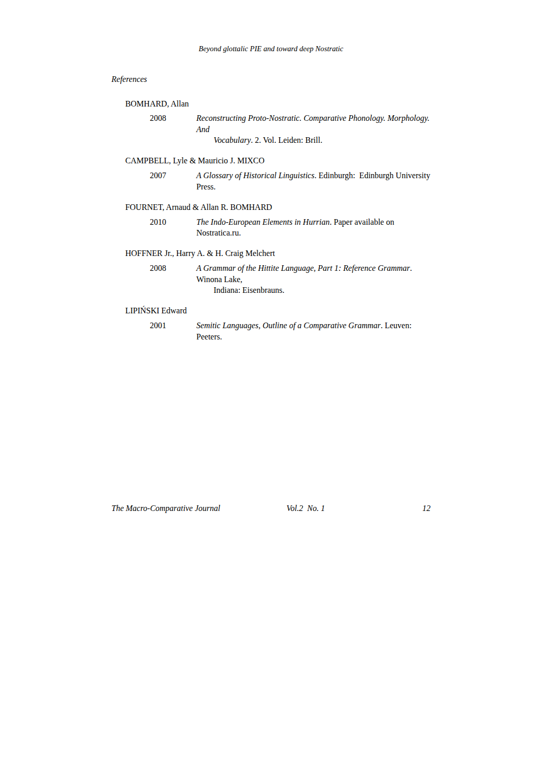Beyond glottalic PIE and toward deep Nostratic
References
BOMHARD, Allan
2008 Reconstructing Proto-Nostratic. Comparative Phonology. Morphology. And Vocabulary. 2. Vol. Leiden: Brill.
CAMPBELL, Lyle & Mauricio J. MIXCO
2007 A Glossary of Historical Linguistics. Edinburgh: Edinburgh University Press.
FOURNET, Arnaud & Allan R. BOMHARD
2010 The Indo-European Elements in Hurrian. Paper available on Nostratica.ru.
HOFFNER Jr., Harry A. & H. Craig Melchert
2008 A Grammar of the Hittite Language, Part 1: Reference Grammar. Winona Lake, Indiana: Eisenbrauns.
LIPIŃSKI Edward
2001 Semitic Languages, Outline of a Comparative Grammar. Leuven: Peeters.
The Macro-Comparative Journal Vol.2 No. 1 12